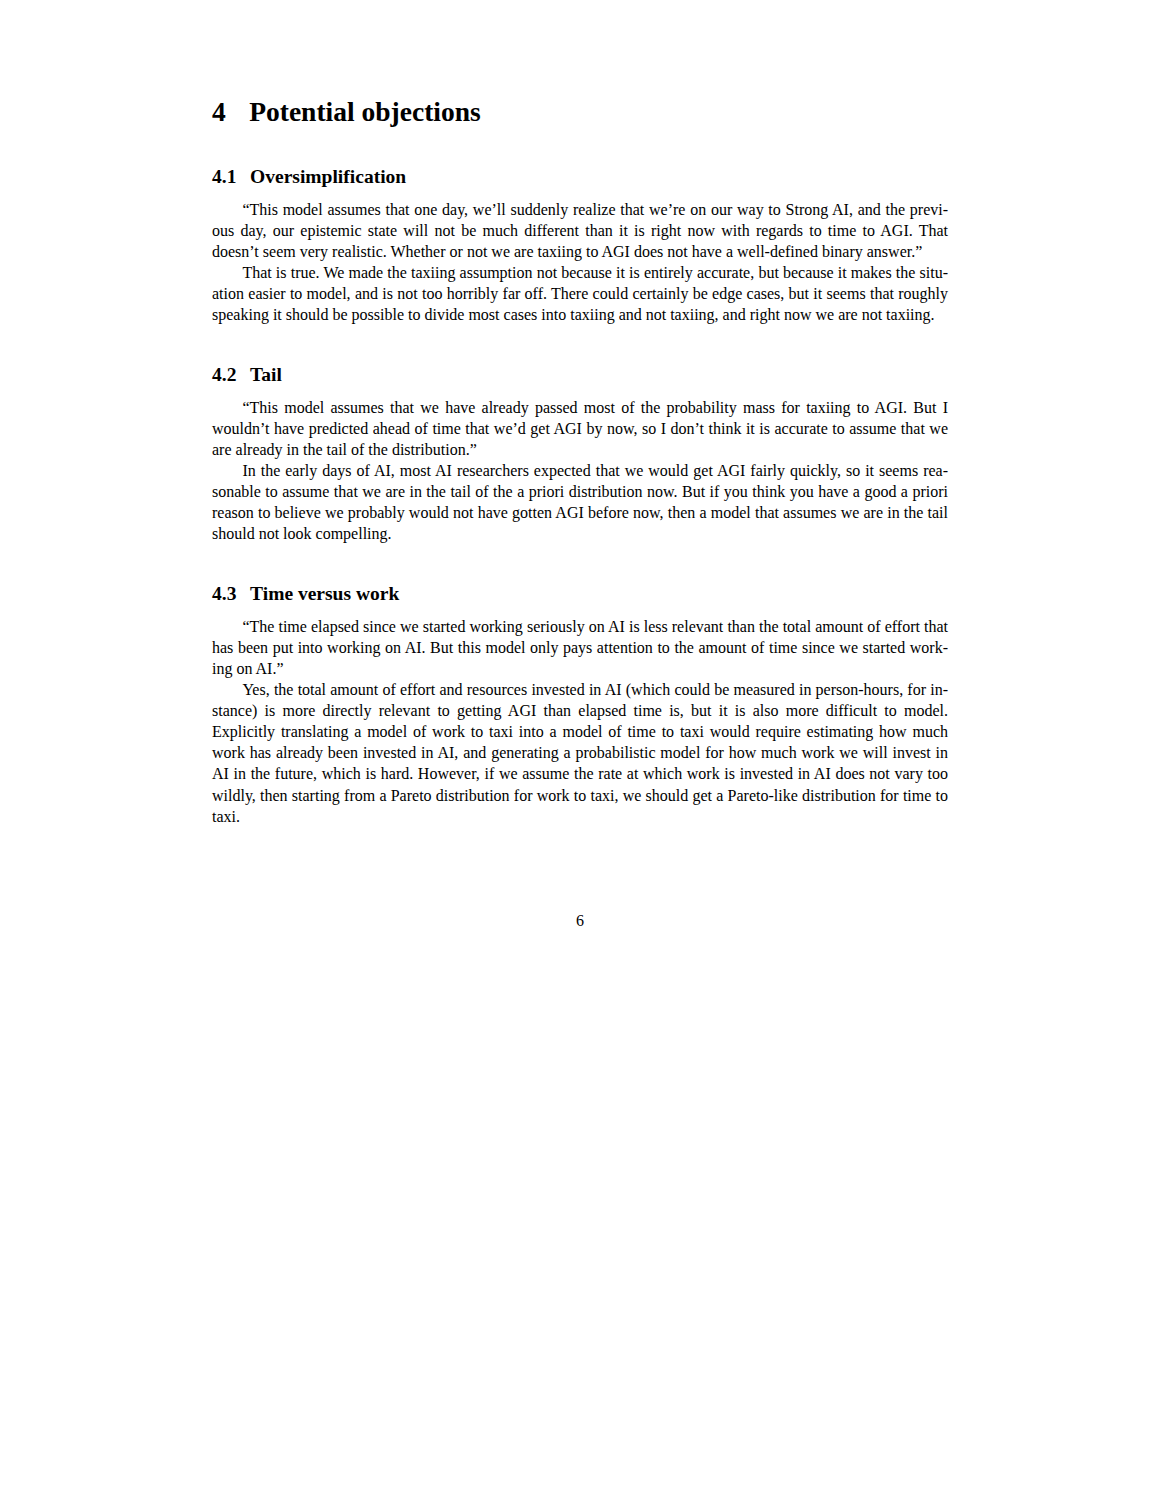4 Potential objections
4.1 Oversimplification
“This model assumes that one day, we’ll suddenly realize that we’re on our way to Strong AI, and the previous day, our epistemic state will not be much different than it is right now with regards to time to AGI. That doesn’t seem very realistic. Whether or not we are taxiing to AGI does not have a well-defined binary answer.”
That is true. We made the taxiing assumption not because it is entirely accurate, but because it makes the situation easier to model, and is not too horribly far off. There could certainly be edge cases, but it seems that roughly speaking it should be possible to divide most cases into taxiing and not taxiing, and right now we are not taxiing.
4.2 Tail
“This model assumes that we have already passed most of the probability mass for taxiing to AGI. But I wouldn’t have predicted ahead of time that we’d get AGI by now, so I don’t think it is accurate to assume that we are already in the tail of the distribution.”
In the early days of AI, most AI researchers expected that we would get AGI fairly quickly, so it seems reasonable to assume that we are in the tail of the a priori distribution now. But if you think you have a good a priori reason to believe we probably would not have gotten AGI before now, then a model that assumes we are in the tail should not look compelling.
4.3 Time versus work
“The time elapsed since we started working seriously on AI is less relevant than the total amount of effort that has been put into working on AI. But this model only pays attention to the amount of time since we started working on AI.”
Yes, the total amount of effort and resources invested in AI (which could be measured in person-hours, for instance) is more directly relevant to getting AGI than elapsed time is, but it is also more difficult to model. Explicitly translating a model of work to taxi into a model of time to taxi would require estimating how much work has already been invested in AI, and generating a probabilistic model for how much work we will invest in AI in the future, which is hard. However, if we assume the rate at which work is invested in AI does not vary too wildly, then starting from a Pareto distribution for work to taxi, we should get a Pareto-like distribution for time to taxi.
6